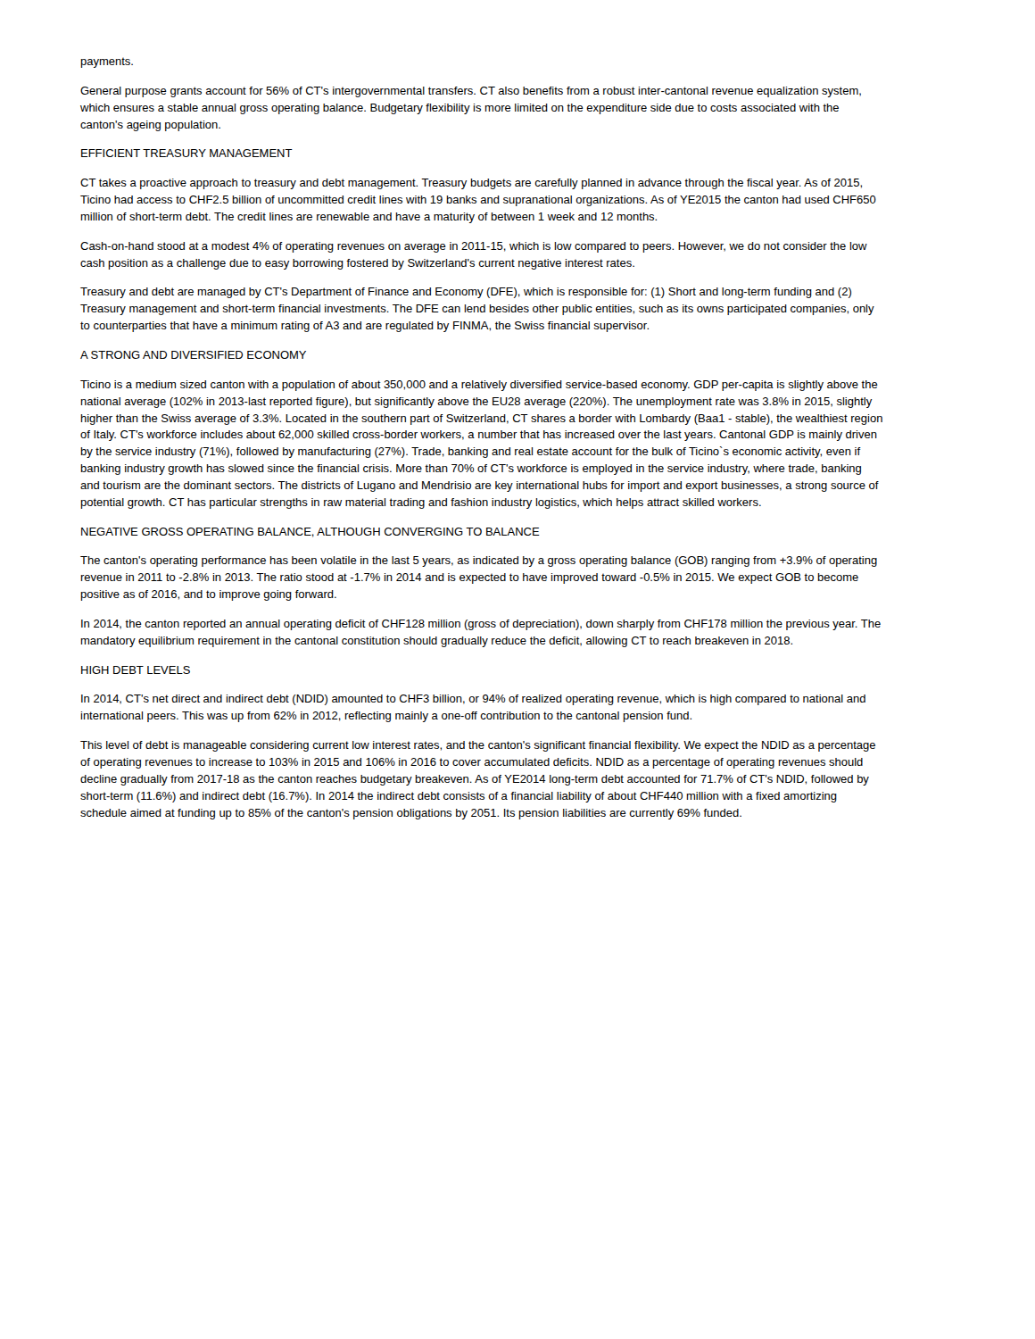payments.
General purpose grants account for 56% of CT's intergovernmental transfers. CT also benefits from a robust inter-cantonal revenue equalization system, which ensures a stable annual gross operating balance. Budgetary flexibility is more limited on the expenditure side due to costs associated with the canton's ageing population.
Efficient Treasury Management
CT takes a proactive approach to treasury and debt management. Treasury budgets are carefully planned in advance through the fiscal year. As of 2015, Ticino had access to CHF2.5 billion of uncommitted credit lines with 19 banks and supranational organizations. As of YE2015 the canton had used CHF650 million of short-term debt. The credit lines are renewable and have a maturity of between 1 week and 12 months.
Cash-on-hand stood at a modest 4% of operating revenues on average in 2011-15, which is low compared to peers. However, we do not consider the low cash position as a challenge due to easy borrowing fostered by Switzerland's current negative interest rates.
Treasury and debt are managed by CT's Department of Finance and Economy (DFE), which is responsible for: (1) Short and long-term funding and (2) Treasury management and short-term financial investments. The DFE can lend besides other public entities, such as its owns participated companies, only to counterparties that have a minimum rating of A3 and are regulated by FINMA, the Swiss financial supervisor.
A Strong and Diversified Economy
Ticino is a medium sized canton with a population of about 350,000 and a relatively diversified service-based economy. GDP per-capita is slightly above the national average (102% in 2013-last reported figure), but significantly above the EU28 average (220%). The unemployment rate was 3.8% in 2015, slightly higher than the Swiss average of 3.3%. Located in the southern part of Switzerland, CT shares a border with Lombardy (Baa1 - stable), the wealthiest region of Italy. CT's workforce includes about 62,000 skilled cross-border workers, a number that has increased over the last years. Cantonal GDP is mainly driven by the service industry (71%), followed by manufacturing (27%). Trade, banking and real estate account for the bulk of Ticino`s economic activity, even if banking industry growth has slowed since the financial crisis. More than 70% of CT's workforce is employed in the service industry, where trade, banking and tourism are the dominant sectors. The districts of Lugano and Mendrisio are key international hubs for import and export businesses, a strong source of potential growth. CT has particular strengths in raw material trading and fashion industry logistics, which helps attract skilled workers.
Negative Gross Operating Balance, Although Converging to Balance
The canton's operating performance has been volatile in the last 5 years, as indicated by a gross operating balance (GOB) ranging from +3.9% of operating revenue in 2011 to -2.8% in 2013. The ratio stood at -1.7% in 2014 and is expected to have improved toward -0.5% in 2015. We expect GOB to become positive as of 2016, and to improve going forward.
In 2014, the canton reported an annual operating deficit of CHF128 million (gross of depreciation), down sharply from CHF178 million the previous year. The mandatory equilibrium requirement in the cantonal constitution should gradually reduce the deficit, allowing CT to reach breakeven in 2018.
High Debt Levels
In 2014, CT's net direct and indirect debt (NDID) amounted to CHF3 billion, or 94% of realized operating revenue, which is high compared to national and international peers. This was up from 62% in 2012, reflecting mainly a one-off contribution to the cantonal pension fund.
This level of debt is manageable considering current low interest rates, and the canton's significant financial flexibility. We expect the NDID as a percentage of operating revenues to increase to 103% in 2015 and 106% in 2016 to cover accumulated deficits. NDID as a percentage of operating revenues should decline gradually from 2017-18 as the canton reaches budgetary breakeven. As of YE2014 long-term debt accounted for 71.7% of CT's NDID, followed by short-term (11.6%) and indirect debt (16.7%). In 2014 the indirect debt consists of a financial liability of about CHF440 million with a fixed amortizing schedule aimed at funding up to 85% of the canton's pension obligations by 2051. Its pension liabilities are currently 69% funded.